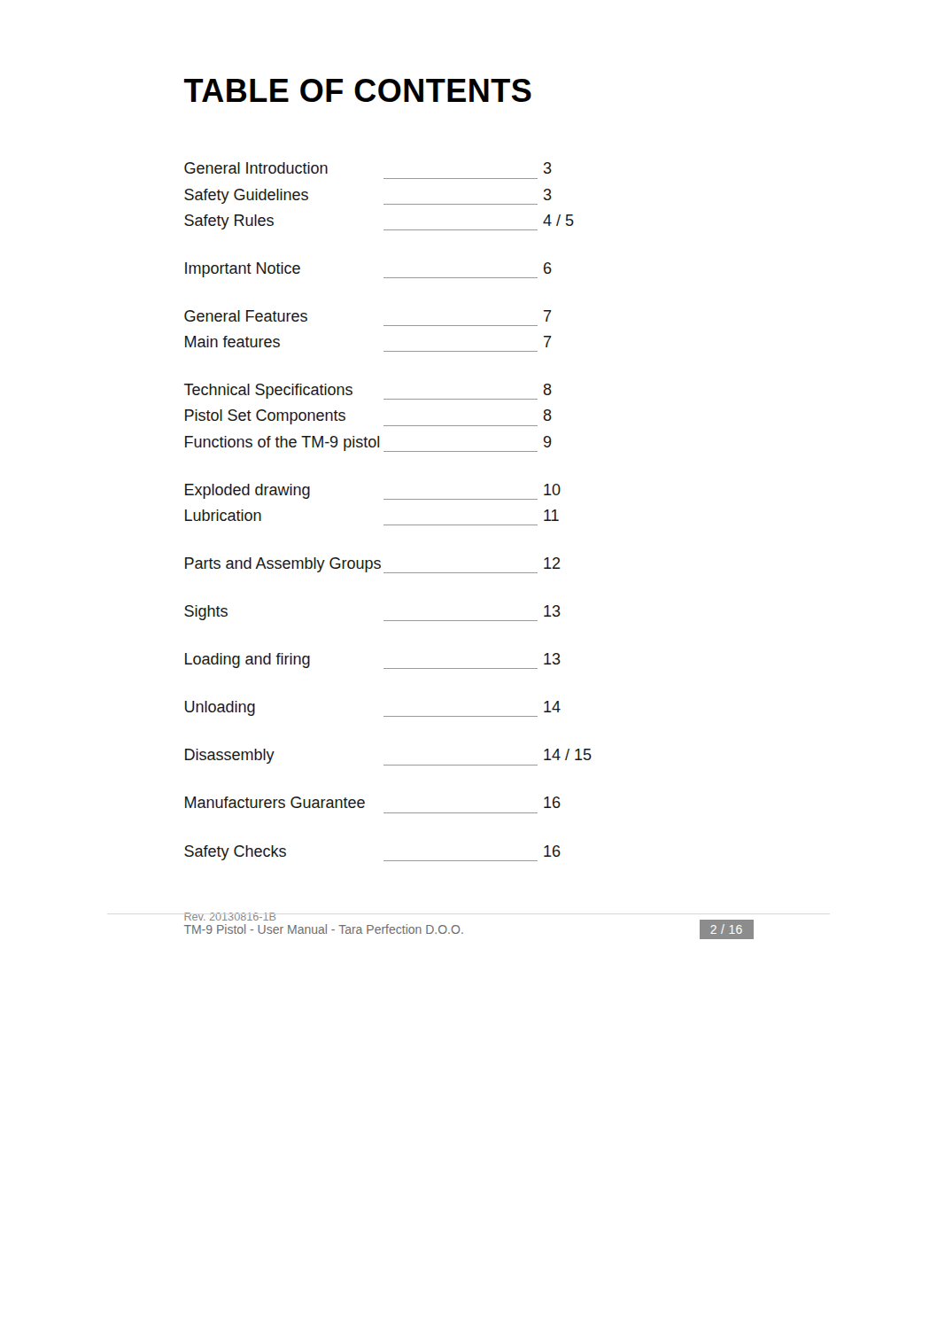TABLE OF CONTENTS
| General Introduction | | 3 |
| Safety Guidelines | | 3 |
| Safety Rules | | 4 / 5 |
| Important Notice | | 6 |
| General Features | | 7 |
| Main features | | 7 |
| Technical Specifications | | 8 |
| Pistol Set Components | | 8 |
| Functions of the TM-9 pistol | | 9 |
| Exploded drawing | | 10 |
| Lubrication | | 11 |
| Parts and Assembly Groups | | 12 |
| Sights | | 13 |
| Loading and firing | | 13 |
| Unloading | | 14 |
| Disassembly | | 14 / 15 |
| Manufacturers Guarantee | | 16 |
| Safety Checks | | 16 |
Rev. 20130816-1B
TM-9 Pistol - User Manual - Tara Perfection D.O.O.
2 / 16